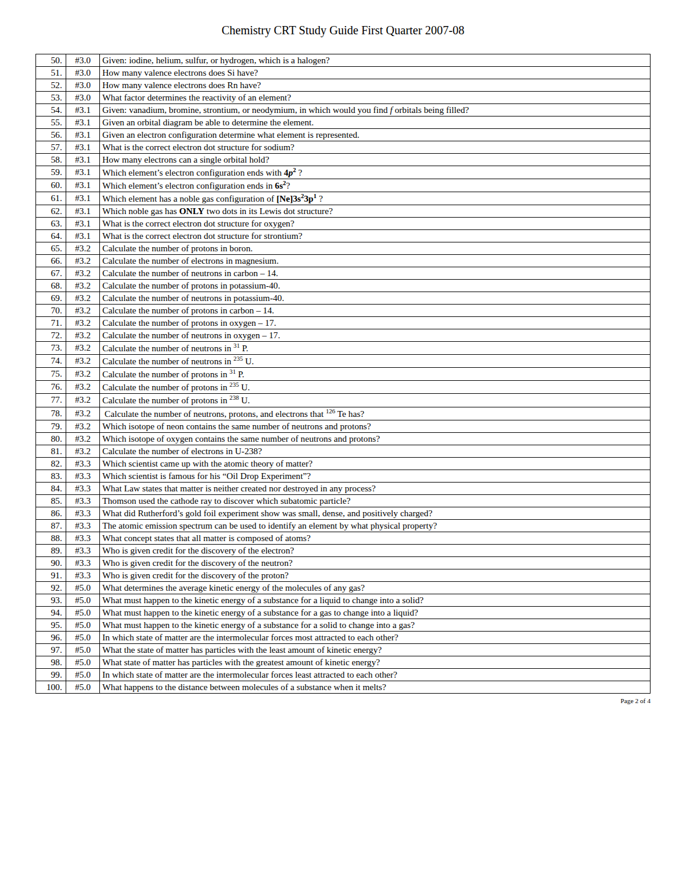Chemistry CRT Study Guide First Quarter 2007-08
| 50. | #3.0 | Given: iodine, helium, sulfur, or hydrogen, which is a halogen? |
| 51. | #3.0 | How many valence electrons does Si have? |
| 52. | #3.0 | How many valence electrons does Rn have? |
| 53. | #3.0 | What factor determines the reactivity of an element? |
| 54. | #3.1 | Given: vanadium, bromine, strontium, or neodymium, in which would you find f orbitals being filled? |
| 55. | #3.1 | Given an orbital diagram be able to determine the element. |
| 56. | #3.1 | Given an electron configuration determine what element is represented. |
| 57. | #3.1 | What is the correct electron dot structure for sodium? |
| 58. | #3.1 | How many electrons can a single orbital hold? |
| 59. | #3.1 | Which element’s electron configuration ends with 4 p 2 ? |
| 60. | #3.1 | Which element’s electron configuration ends in 6s 2 ? |
| 61. | #3.1 | Which element has a noble gas configuration of [Ne]3s 2 3p 1 ? |
| 62. | #3.1 | Which noble gas has ONLY two dots in its Lewis dot structure? |
| 63. | #3.1 | What is the correct electron dot structure for oxygen? |
| 64. | #3.1 | What is the correct electron dot structure for strontium? |
| 65. | #3.2 | Calculate the number of protons in boron. |
| 66. | #3.2 | Calculate the number of electrons in magnesium. |
| 67. | #3.2 | Calculate the number of neutrons in carbon – 14. |
| 68. | #3.2 | Calculate the number of protons in potassium-40. |
| 69. | #3.2 | Calculate the number of neutrons in potassium-40. |
| 70. | #3.2 | Calculate the number of protons in carbon – 14. |
| 71. | #3.2 | Calculate the number of protons in oxygen – 17. |
| 72. | #3.2 | Calculate the number of neutrons in oxygen – 17. |
| 73. | #3.2 | Calculate the number of neutrons in 31 P. |
| 74. | #3.2 | Calculate the number of neutrons in 235 U. |
| 75. | #3.2 | Calculate the number of protons in 31 P. |
| 76. | #3.2 | Calculate the number of protons in 235 U. |
| 77. | #3.2 | Calculate the number of protons in 238 U. |
| 78. | #3.2 | Calculate the number of neutrons, protons, and electrons that 126 Te has? |
| 79. | #3.2 | Which isotope of neon contains the same number of neutrons and protons? |
| 80. | #3.2 | Which isotope of oxygen contains the same number of neutrons and protons? |
| 81. | #3.2 | Calculate the number of electrons in U-238? |
| 82. | #3.3 | Which scientist came up with the atomic theory of matter? |
| 83. | #3.3 | Which scientist is famous for his “Oil Drop Experiment”? |
| 84. | #3.3 | What Law states that matter is neither created nor destroyed in any process? |
| 85. | #3.3 | Thomson used the cathode ray to discover which subatomic particle? |
| 86. | #3.3 | What did Rutherford’s gold foil experiment show was small, dense, and positively charged? |
| 87. | #3.3 | The atomic emission spectrum can be used to identify an element by what physical property? |
| 88. | #3.3 | What concept states that all matter is composed of atoms? |
| 89. | #3.3 | Who is given credit for the discovery of the electron? |
| 90. | #3.3 | Who is given credit for the discovery of the neutron? |
| 91. | #3.3 | Who is given credit for the discovery of the proton? |
| 92. | #5.0 | What determines the average kinetic energy of the molecules of any gas? |
| 93. | #5.0 | What must happen to the kinetic energy of a substance for a liquid to change into a solid? |
| 94. | #5.0 | What must happen to the kinetic energy of a substance for a gas to change into a liquid? |
| 95. | #5.0 | What must happen to the kinetic energy of a substance for a solid to change into a gas? |
| 96. | #5.0 | In which state of matter are the intermolecular forces most attracted to each other? |
| 97. | #5.0 | What the state of matter has particles with the least amount of kinetic energy? |
| 98. | #5.0 | What state of matter has particles with the greatest amount of kinetic energy? |
| 99. | #5.0 | In which state of matter are the intermolecular forces least attracted to each other? |
| 100. | #5.0 | What happens to the distance between molecules of a substance when it melts? |
Page 2 of 4